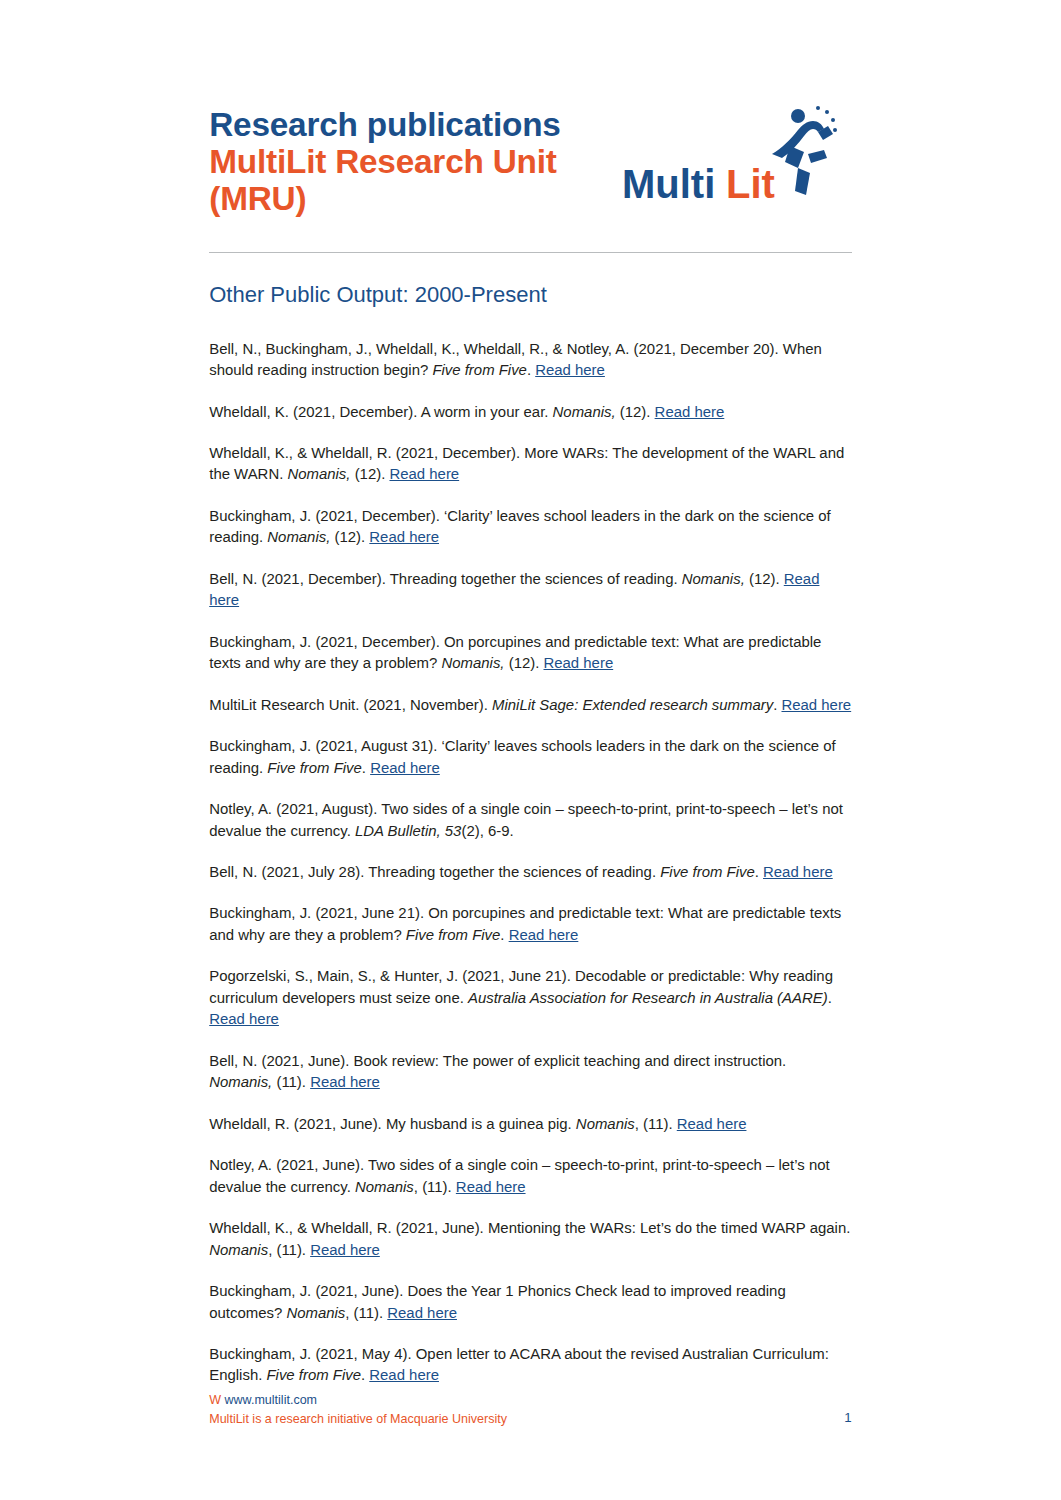Research publications MultiLit Research Unit (MRU)
Multi Lit
Other Public Output: 2000-Present
Bell, N., Buckingham, J., Wheldall, K., Wheldall, R., & Notley, A. (2021, December 20). When should reading instruction begin? Five from Five. Read here
Wheldall, K. (2021, December). A worm in your ear. Nomanis, (12). Read here
Wheldall, K., & Wheldall, R. (2021, December). More WARs: The development of the WARL and the WARN. Nomanis, (12). Read here
Buckingham, J. (2021, December). ‘Clarity’ leaves school leaders in the dark on the science of reading. Nomanis, (12). Read here
Bell, N. (2021, December). Threading together the sciences of reading. Nomanis, (12). Read here
Buckingham, J. (2021, December). On porcupines and predictable text: What are predictable texts and why are they a problem? Nomanis, (12). Read here
MultiLit Research Unit. (2021, November). MiniLit Sage: Extended research summary. Read here
Buckingham, J. (2021, August 31). ‘Clarity’ leaves schools leaders in the dark on the science of reading. Five from Five. Read here
Notley, A. (2021, August). Two sides of a single coin – speech-to-print, print-to-speech – let’s not devalue the currency. LDA Bulletin, 53(2), 6-9.
Bell, N. (2021, July 28). Threading together the sciences of reading. Five from Five. Read here
Buckingham, J. (2021, June 21). On porcupines and predictable text: What are predictable texts and why are they a problem? Five from Five. Read here
Pogorzelski, S., Main, S., & Hunter, J. (2021, June 21). Decodable or predictable: Why reading curriculum developers must seize one. Australia Association for Research in Australia (AARE). Read here
Bell, N. (2021, June). Book review: The power of explicit teaching and direct instruction. Nomanis, (11). Read here
Wheldall, R. (2021, June). My husband is a guinea pig. Nomanis, (11). Read here
Notley, A. (2021, June). Two sides of a single coin – speech-to-print, print-to-speech – let’s not devalue the currency. Nomanis, (11). Read here
Wheldall, K., & Wheldall, R. (2021, June). Mentioning the WARs: Let’s do the timed WARP again. Nomanis, (11). Read here
Buckingham, J. (2021, June). Does the Year 1 Phonics Check lead to improved reading outcomes? Nomanis, (11). Read here
Buckingham, J. (2021, May 4). Open letter to ACARA about the revised Australian Curriculum: English. Five from Five. Read here
W www.multilit.com
MultiLit is a research initiative of Macquarie University
1